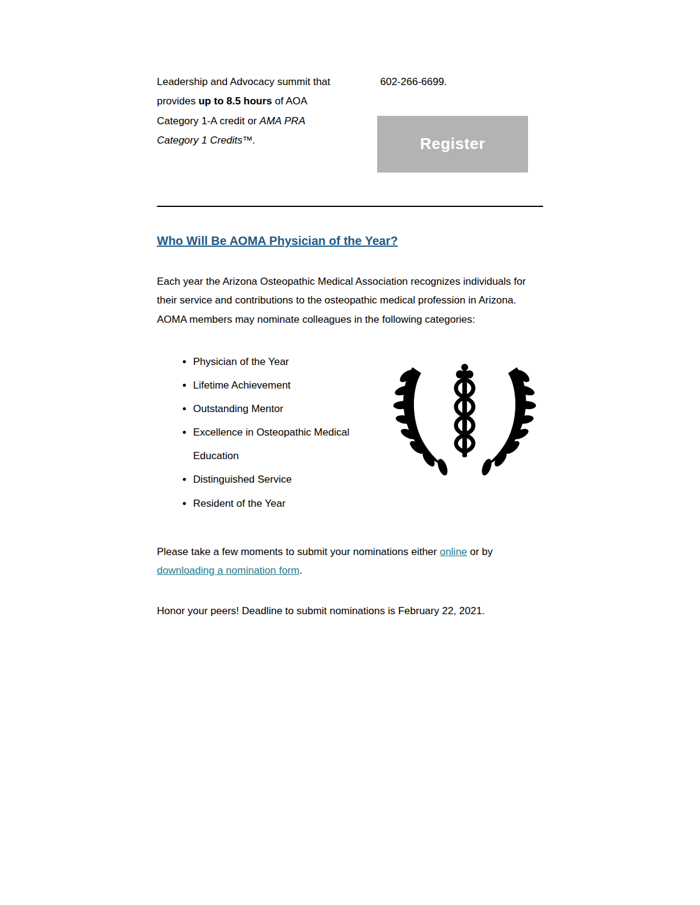Leadership and Advocacy summit that provides up to 8.5 hours of AOA Category 1-A credit or AMA PRA Category 1 Credits™.
602-266-6699.
Register
Who Will Be AOMA Physician of the Year?
Each year the Arizona Osteopathic Medical Association recognizes individuals for their service and contributions to the osteopathic medical profession in Arizona. AOMA members may nominate colleagues in the following categories:
Physician of the Year
Lifetime Achievement
Outstanding Mentor
Excellence in Osteopathic Medical Education
Distinguished Service
Resident of the Year
Please take a few moments to submit your nominations either online or by downloading a nomination form.
Honor your peers! Deadline to submit nominations is February 22, 2021.